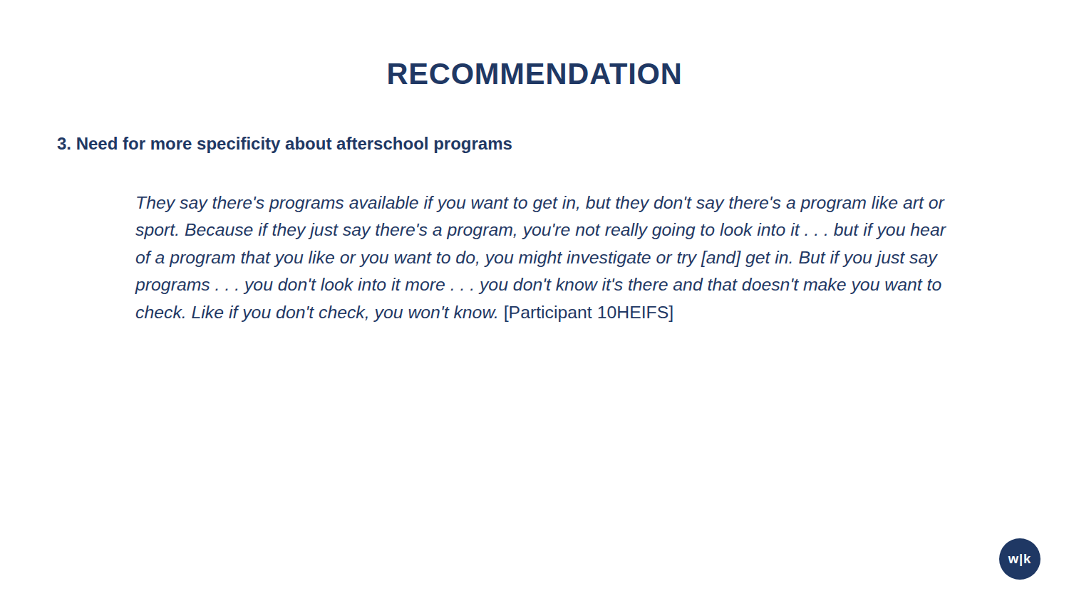RECOMMENDATION
3. Need for more specificity about afterschool programs
They say there's programs available if you want to get in, but they don't say there's a program like art or sport. Because if they just say there's a program, you're not really going to look into it . . . but if you hear of a program that you like or you want to do, you might investigate or try [and] get in. But if you just say programs . . . you don't look into it more . . . you don't know it's there and that doesn't make you want to check. Like if you don't check, you won't know. [Participant 10HEIFS]
w|k